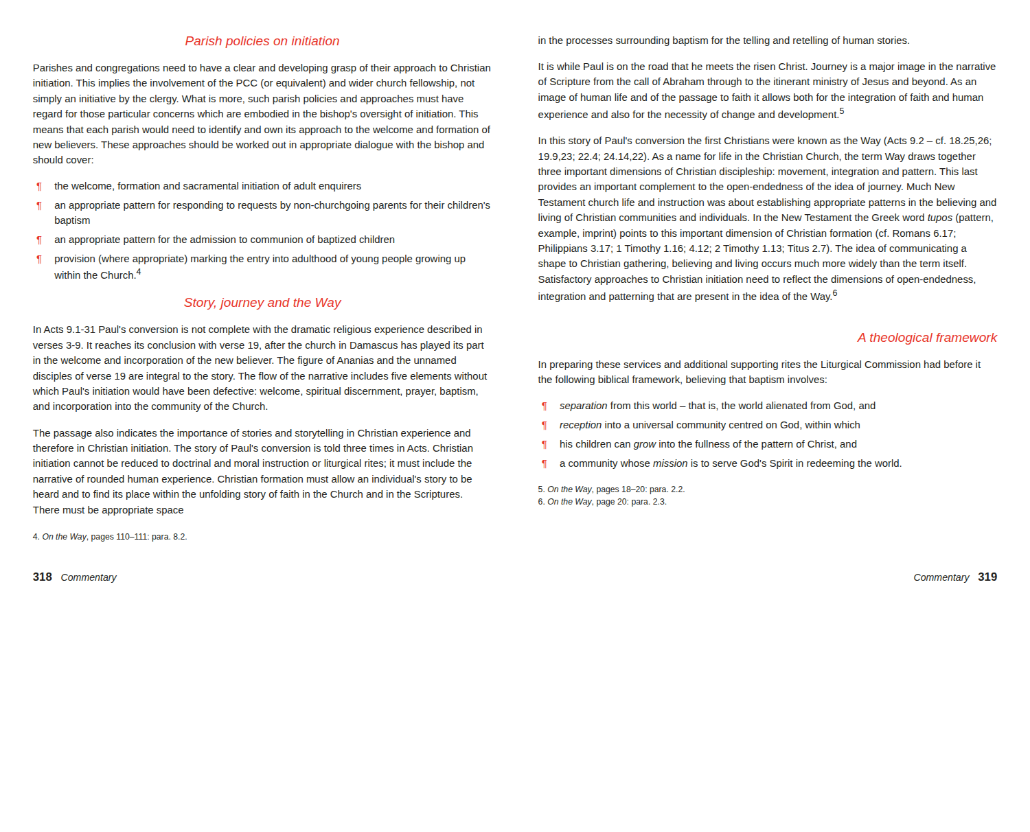Parish policies on initiation
Parishes and congregations need to have a clear and developing grasp of their approach to Christian initiation. This implies the involvement of the PCC (or equivalent) and wider church fellowship, not simply an initiative by the clergy. What is more, such parish policies and approaches must have regard for those particular concerns which are embodied in the bishop's oversight of initiation. This means that each parish would need to identify and own its approach to the welcome and formation of new believers. These approaches should be worked out in appropriate dialogue with the bishop and should cover:
the welcome, formation and sacramental initiation of adult enquirers
an appropriate pattern for responding to requests by non-churchgoing parents for their children's baptism
an appropriate pattern for the admission to communion of baptized children
provision (where appropriate) marking the entry into adulthood of young people growing up within the Church.4
Story, journey and the Way
In Acts 9.1-31 Paul's conversion is not complete with the dramatic religious experience described in verses 3-9. It reaches its conclusion with verse 19, after the church in Damascus has played its part in the welcome and incorporation of the new believer. The figure of Ananias and the unnamed disciples of verse 19 are integral to the story. The flow of the narrative includes five elements without which Paul's initiation would have been defective: welcome, spiritual discernment, prayer, baptism, and incorporation into the community of the Church.
The passage also indicates the importance of stories and storytelling in Christian experience and therefore in Christian initiation. The story of Paul's conversion is told three times in Acts. Christian initiation cannot be reduced to doctrinal and moral instruction or liturgical rites; it must include the narrative of rounded human experience. Christian formation must allow an individual's story to be heard and to find its place within the unfolding story of faith in the Church and in the Scriptures. There must be appropriate space
4. On the Way, pages 110–111: para. 8.2.
318 Commentary
in the processes surrounding baptism for the telling and retelling of human stories.
It is while Paul is on the road that he meets the risen Christ. Journey is a major image in the narrative of Scripture from the call of Abraham through to the itinerant ministry of Jesus and beyond. As an image of human life and of the passage to faith it allows both for the integration of faith and human experience and also for the necessity of change and development.5
In this story of Paul's conversion the first Christians were known as the Way (Acts 9.2 – cf. 18.25,26; 19.9,23; 22.4; 24.14,22). As a name for life in the Christian Church, the term Way draws together three important dimensions of Christian discipleship: movement, integration and pattern. This last provides an important complement to the open-endedness of the idea of journey. Much New Testament church life and instruction was about establishing appropriate patterns in the believing and living of Christian communities and individuals. In the New Testament the Greek word tupos (pattern, example, imprint) points to this important dimension of Christian formation (cf. Romans 6.17; Philippians 3.17; 1 Timothy 1.16; 4.12; 2 Timothy 1.13; Titus 2.7). The idea of communicating a shape to Christian gathering, believing and living occurs much more widely than the term itself. Satisfactory approaches to Christian initiation need to reflect the dimensions of open-endedness, integration and patterning that are present in the idea of the Way.6
A theological framework
In preparing these services and additional supporting rites the Liturgical Commission had before it the following biblical framework, believing that baptism involves:
separation from this world – that is, the world alienated from God, and
reception into a universal community centred on God, within which
his children can grow into the fullness of the pattern of Christ, and
a community whose mission is to serve God's Spirit in redeeming the world.
5. On the Way, pages 18–20: para. 2.2.
6. On the Way, page 20: para. 2.3.
Commentary 319